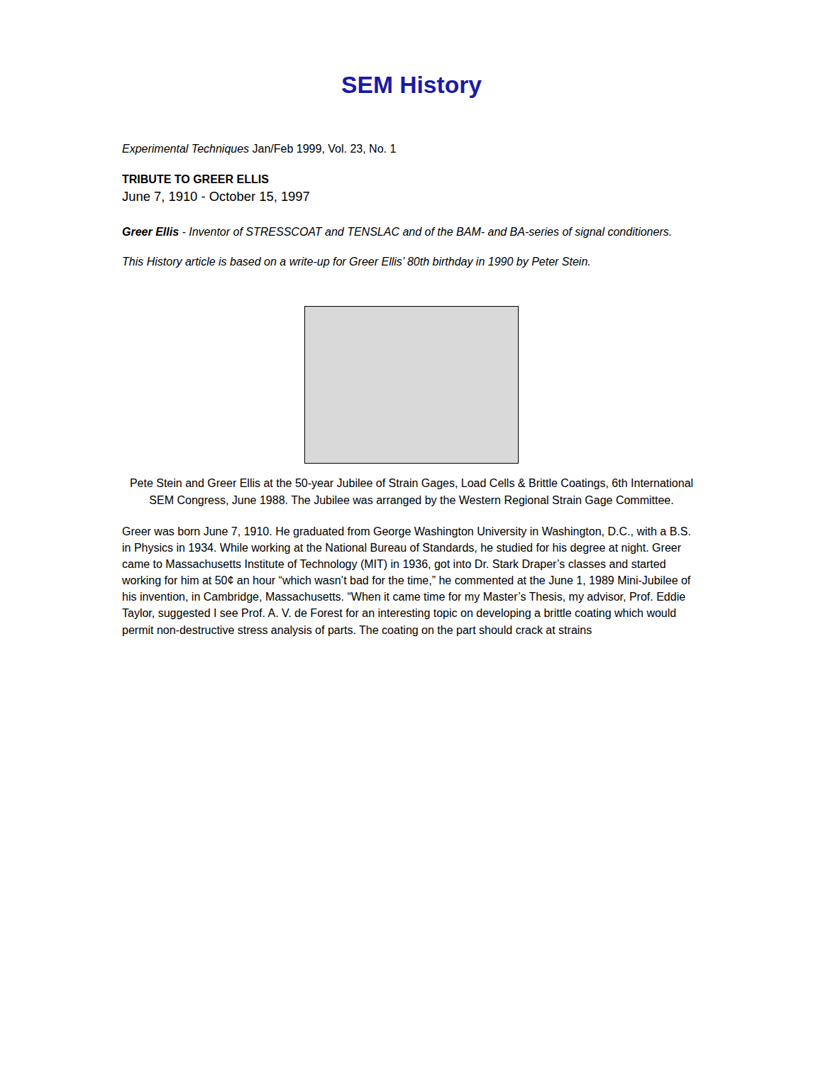SEM History
Experimental Techniques Jan/Feb 1999, Vol. 23, No. 1
Tribute to Greer Ellis
June 7, 1910 - October 15, 1997
Greer Ellis - Inventor of STRESSCOAT and TENSLAC and of the BAM- and BA-series of signal conditioners.
This History article is based on a write-up for Greer Ellis’ 80th birthday in 1990 by Peter Stein.
Pete Stein and Greer Ellis at the 50-year Jubilee of Strain Gages, Load Cells & Brittle Coatings, 6th International SEM Congress, June 1988. The Jubilee was arranged by the Western Regional Strain Gage Committee.
Greer was born June 7, 1910. He graduated from George Washington University in Washington, D.C., with a B.S. in Physics in 1934. While working at the National Bureau of Standards, he studied for his degree at night. Greer came to Massachusetts Institute of Technology (MIT) in 1936, got into Dr. Stark Draper’s classes and started working for him at 50¢ an hour “which wasn’t bad for the time,” he commented at the June 1, 1989 Mini-Jubilee of his invention, in Cambridge, Massachusetts. “When it came time for my Master’s Thesis, my advisor, Prof. Eddie Taylor, suggested I see Prof. A. V. de Forest for an interesting topic on developing a brittle coating which would permit non-destructive stress analysis of parts. The coating on the part should crack at strains